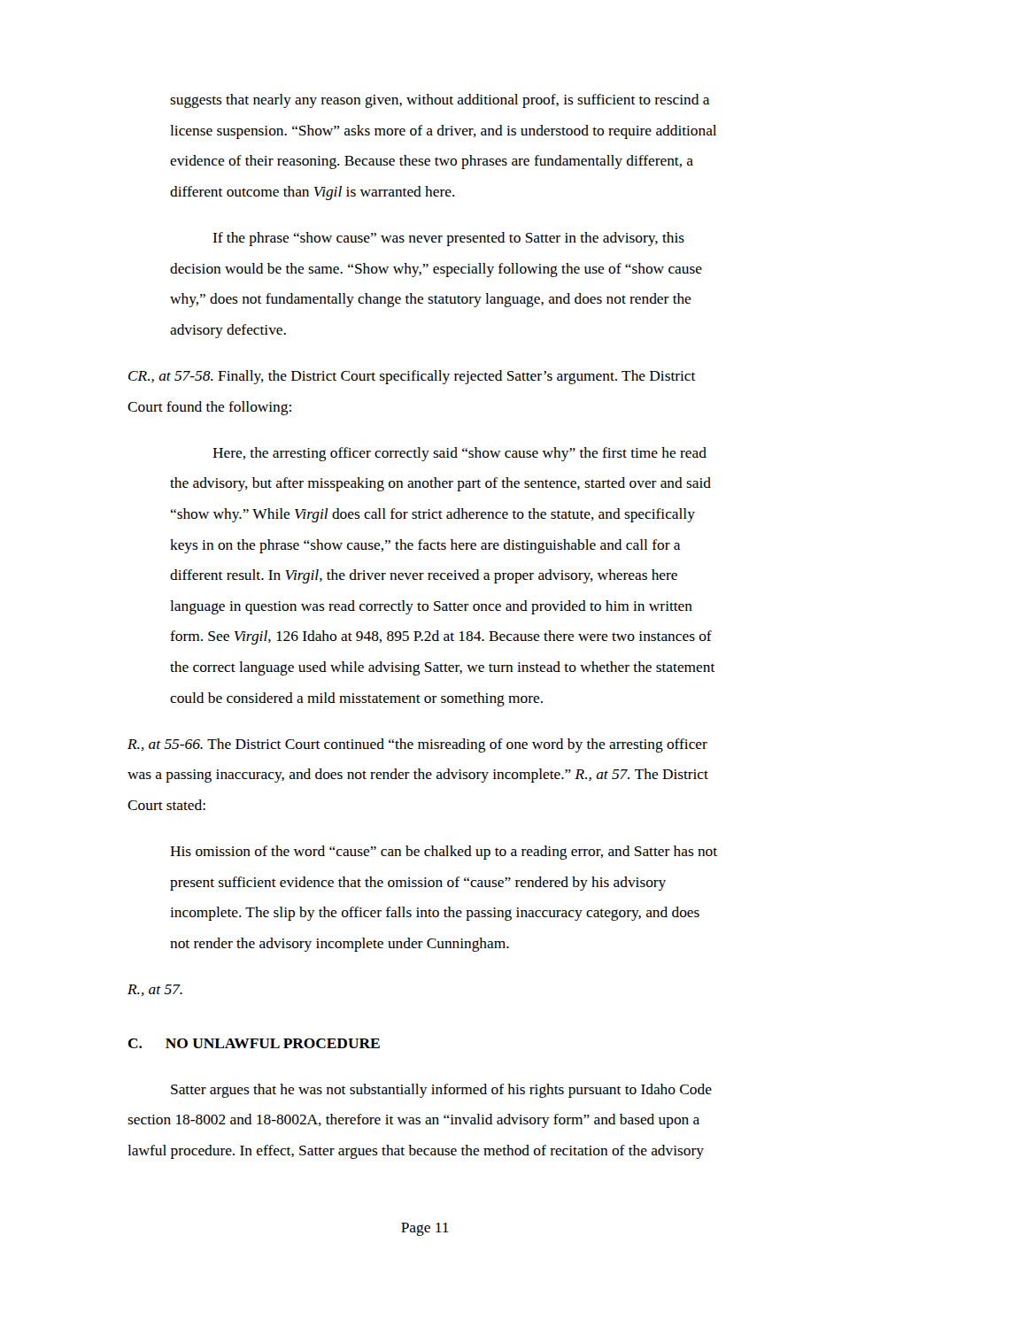suggests that nearly any reason given, without additional proof, is sufficient to rescind a license suspension. “Show” asks more of a driver, and is understood to require additional evidence of their reasoning. Because these two phrases are fundamentally different, a different outcome than Vigil is warranted here.
If the phrase “show cause” was never presented to Satter in the advisory, this decision would be the same. “Show why,” especially following the use of “show cause why,” does not fundamentally change the statutory language, and does not render the advisory defective.
CR., at 57-58. Finally, the District Court specifically rejected Satter’s argument. The District Court found the following:
Here, the arresting officer correctly said “show cause why” the first time he read the advisory, but after misspeaking on another part of the sentence, started over and said “show why.” While Virgil does call for strict adherence to the statute, and specifically keys in on the phrase “show cause,” the facts here are distinguishable and call for a different result. In Virgil, the driver never received a proper advisory, whereas here language in question was read correctly to Satter once and provided to him in written form. See Virgil, 126 Idaho at 948, 895 P.2d at 184. Because there were two instances of the correct language used while advising Satter, we turn instead to whether the statement could be considered a mild misstatement or something more.
R., at 55-66. The District Court continued “the misreading of one word by the arresting officer was a passing inaccuracy, and does not render the advisory incomplete.” R., at 57. The District Court stated:
His omission of the word “cause” can be chalked up to a reading error, and Satter has not present sufficient evidence that the omission of “cause” rendered by his advisory incomplete. The slip by the officer falls into the passing inaccuracy category, and does not render the advisory incomplete under Cunningham.
R., at 57.
C. NO UNLAWFUL PROCEDURE
Satter argues that he was not substantially informed of his rights pursuant to Idaho Code section 18-8002 and 18-8002A, therefore it was an “invalid advisory form” and based upon a lawful procedure. In effect, Satter argues that because the method of recitation of the advisory
Page 11